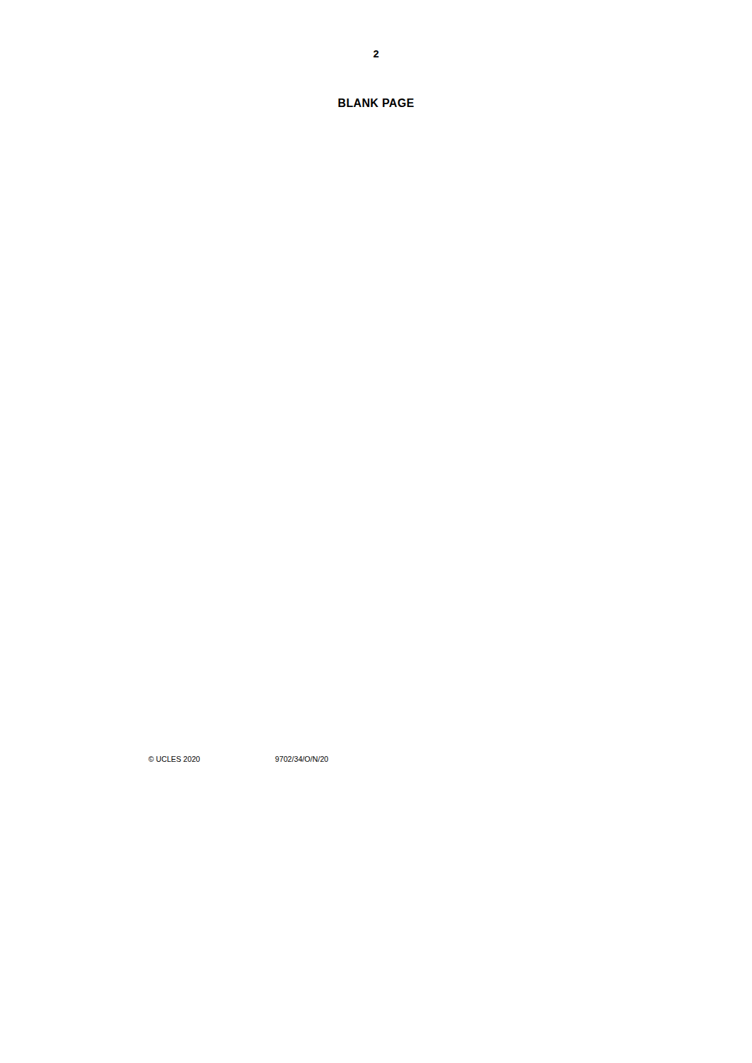2
BLANK PAGE
© UCLES 2020 9702/34/O/N/20